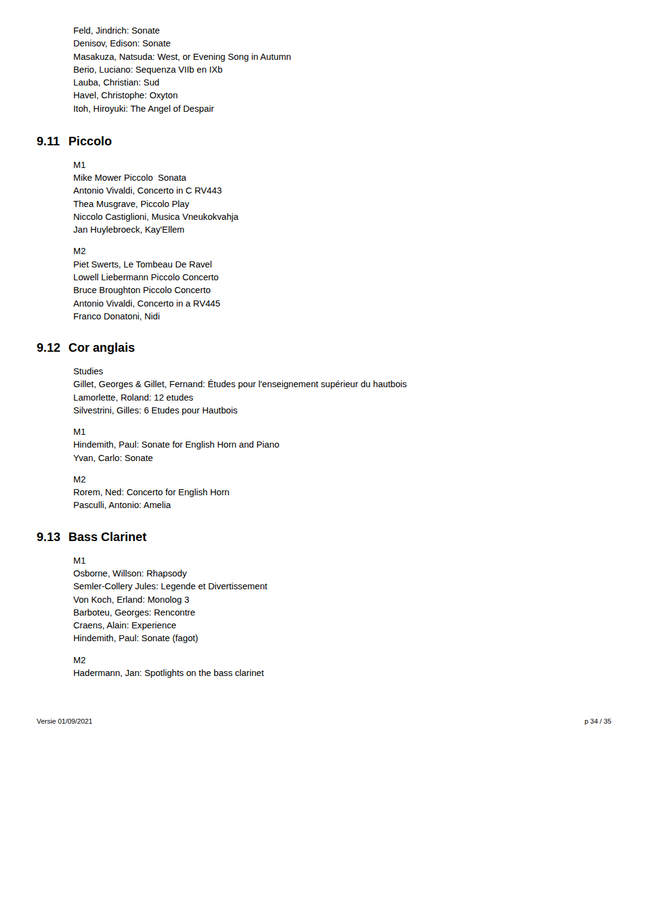Feld, Jindrich: Sonate
Denisov, Edison: Sonate
Masakuza, Natsuda: West, or Evening Song in Autumn
Berio, Luciano: Sequenza VIIb en IXb
Lauba, Christian: Sud
Havel, Christophe: Oxyton
Itoh, Hiroyuki: The Angel of Despair
9.11 Piccolo
M1
Mike Mower Piccolo Sonata
Antonio Vivaldi, Concerto in C RV443
Thea Musgrave, Piccolo Play
Niccolo Castiglioni, Musica Vneukokvahja
Jan Huylebroeck, Kay'Ellem
M2
Piet Swerts, Le Tombeau De Ravel
Lowell Liebermann Piccolo Concerto
Bruce Broughton Piccolo Concerto
Antonio Vivaldi, Concerto in a RV445
Franco Donatoni, Nidi
9.12 Cor anglais
Studies
Gillet, Georges & Gillet, Fernand: Études pour l'enseignement supérieur du hautbois
Lamorlette, Roland: 12 etudes
Silvestrini, Gilles: 6 Etudes pour Hautbois
M1
Hindemith, Paul: Sonate for English Horn and Piano
Yvan, Carlo: Sonate
M2
Rorem, Ned: Concerto for English Horn
Pasculli, Antonio: Amelia
9.13 Bass Clarinet
M1
Osborne, Willson: Rhapsody
Semler-Collery Jules: Legende et Divertissement
Von Koch, Erland: Monolog 3
Barboteu, Georges: Rencontre
Craens, Alain: Experience
Hindemith, Paul: Sonate (fagot)
M2
Hadermann, Jan: Spotlights on the bass clarinet
Versie 01/09/2021 p 34 / 35